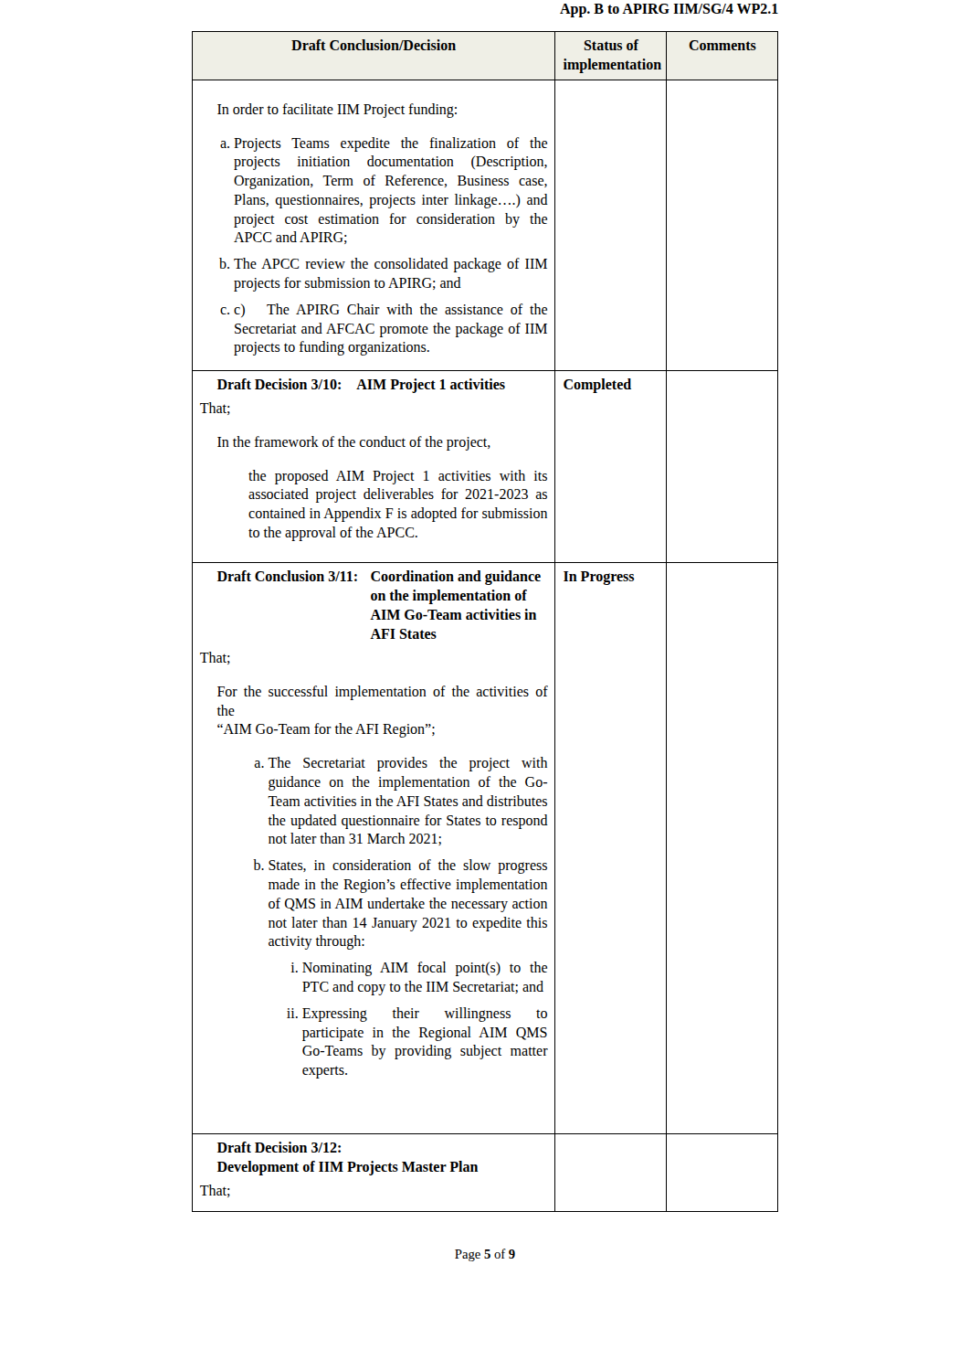App. B to APIRG IIM/SG/4 WP2.1
| Draft Conclusion/Decision | Status of implementation | Comments |
| --- | --- | --- |
| In order to facilitate IIM Project funding: Projects Teams expedite the finalization of the projects initiation documentation (Description, Organization, Term of Reference, Business case, Plans, questionnaires, projects inter linkage….) and project cost estimation for consideration by the APCC and APIRG; The APCC review the consolidated package of IIM projects for submission to APIRG; and c) The APIRG Chair with the assistance of the Secretariat and AFCAC promote the package of IIM projects to funding organizations. | | |
| Draft Decision 3/10: AIM Project 1 activities That; In the framework of the conduct of the project, the proposed AIM Project 1 activities with its associated project deliverables for 2021-2023 as contained in Appendix F is adopted for submission to the approval of the APCC. | Completed | |
| Draft Conclusion 3/11: Coordination and guidance on the implementation of AIM Go-Team activities in AFI States That; For the successful implementation of the activities of the “AIM Go-Team for the AFI Region”; The Secretariat provides the project with guidance on the implementation of the Go-Team activities in the AFI States and distributes the updated questionnaire for States to respond not later than 31 March 2021; States, in consideration of the slow progress made in the Region’s effective implementation of QMS in AIM undertake the necessary action not later than 14 January 2021 to expedite this activity through: Nominating AIM focal point(s) to the PTC and copy to the IIM Secretariat; and Expressing their willingness to participate in the Regional AIM QMS Go-Teams by providing subject matter experts. | In Progress | |
| Draft Decision 3/12: Development of IIM Projects Master Plan That; | | |
Page 5 of 9